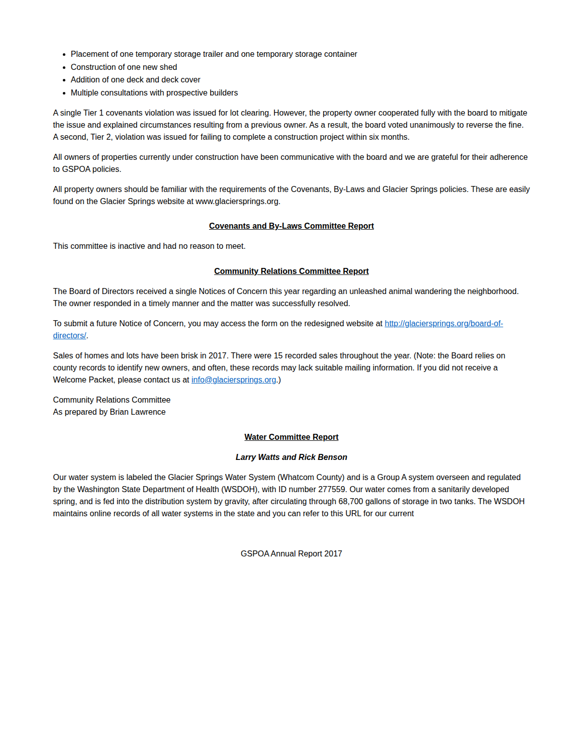Placement of one temporary storage trailer and one temporary storage container
Construction of one new shed
Addition of one deck and deck cover
Multiple consultations with prospective builders
A single Tier 1 covenants violation was issued for lot clearing. However, the property owner cooperated fully with the board to mitigate the issue and explained circumstances resulting from a previous owner. As a result, the board voted unanimously to reverse the fine. A second, Tier 2, violation was issued for failing to complete a construction project within six months.
All owners of properties currently under construction have been communicative with the board and we are grateful for their adherence to GSPOA policies.
All property owners should be familiar with the requirements of the Covenants, By-Laws and Glacier Springs policies. These are easily found on the Glacier Springs website at www.glaciersprings.org.
Covenants and By-Laws Committee Report
This committee is inactive and had no reason to meet.
Community Relations Committee Report
The Board of Directors received a single Notices of Concern this year regarding an unleashed animal wandering the neighborhood. The owner responded in a timely manner and the matter was successfully resolved.
To submit a future Notice of Concern, you may access the form on the redesigned website at http://glaciersprings.org/board-of-directors/.
Sales of homes and lots have been brisk in 2017. There were 15 recorded sales throughout the year. (Note: the Board relies on county records to identify new owners, and often, these records may lack suitable mailing information. If you did not receive a Welcome Packet, please contact us at info@glaciersprings.org.)
Community Relations Committee
As prepared by Brian Lawrence
Water Committee Report
Larry Watts and Rick Benson
Our water system is labeled the Glacier Springs Water System (Whatcom County) and is a Group A system overseen and regulated by the Washington State Department of Health (WSDOH), with ID number 277559. Our water comes from a sanitarily developed spring, and is fed into the distribution system by gravity, after circulating through 68,700 gallons of storage in two tanks. The WSDOH maintains online records of all water systems in the state and you can refer to this URL for our current
GSPOA Annual Report 2017